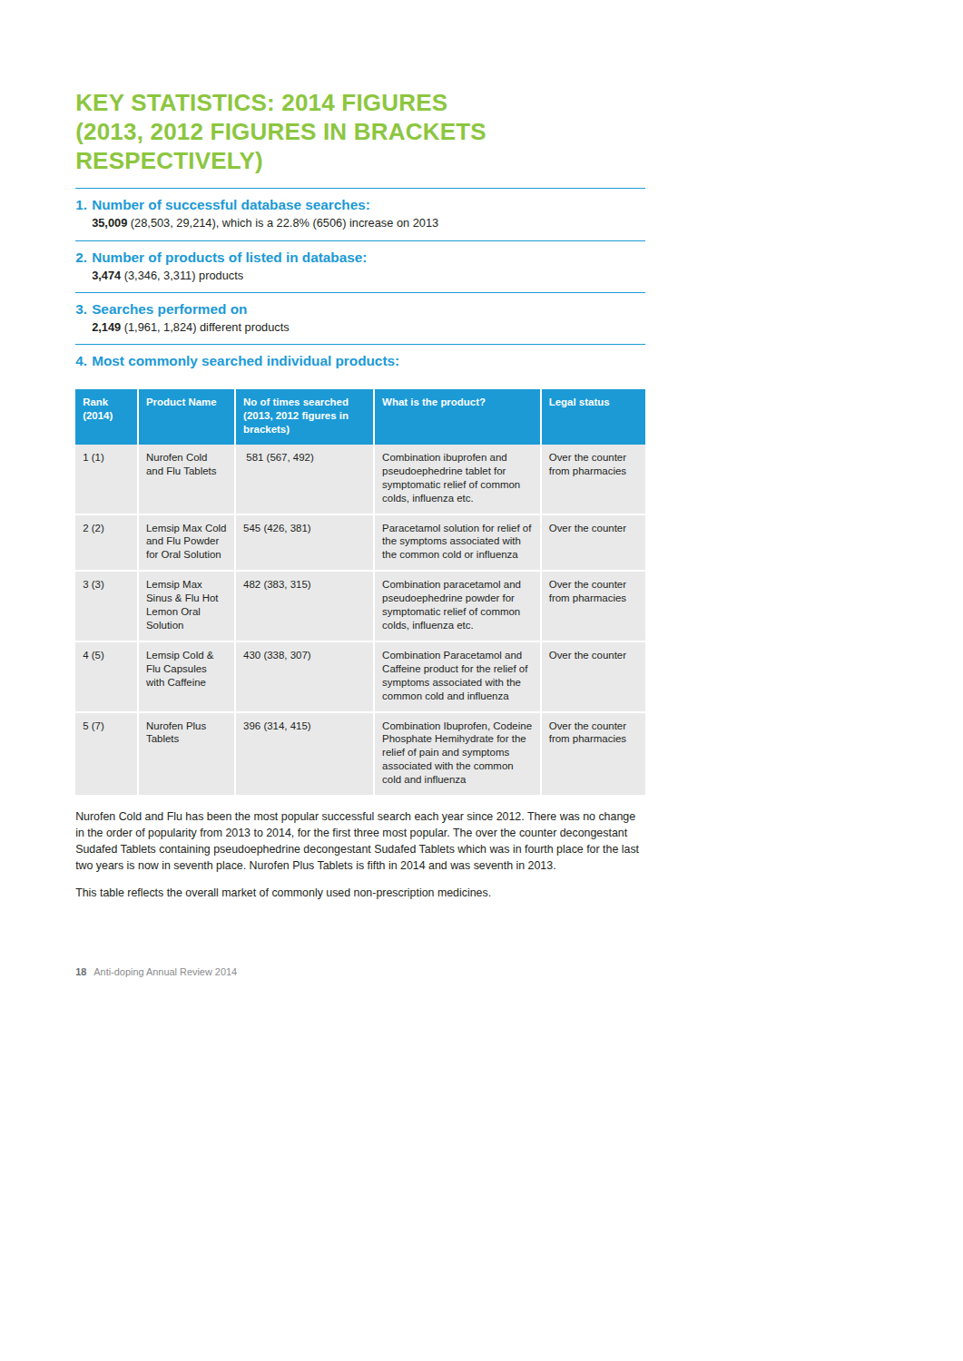Key statistics: 2014 figures
(2013, 2012 figures in brackets respectively)
1. Number of successful database searches:
35,009 (28,503, 29,214), which is a 22.8% (6506) increase on 2013
2. Number of products of listed in database:
3,474 (3,346, 3,311) products
3. Searches performed on
2,149 (1,961, 1,824) different products
4. Most commonly searched individual products:
| Rank (2014) | Product Name | No of times searched (2013, 2012 figures in brackets) | What is the product? | Legal status |
| --- | --- | --- | --- | --- |
| 1 (1) | Nurofen Cold and Flu Tablets | 581 (567, 492) | Combination ibuprofen and pseudoephedrine tablet for symptomatic relief of common colds, influenza etc. | Over the counter from pharmacies |
| 2 (2) | Lemsip Max Cold and Flu Powder for Oral Solution | 545 (426, 381) | Paracetamol solution for relief of the symptoms associated with the common cold or influenza | Over the counter |
| 3 (3) | Lemsip Max Sinus & Flu Hot Lemon Oral Solution | 482 (383, 315) | Combination paracetamol and pseudoephedrine powder for symptomatic relief of common colds, influenza etc. | Over the counter from pharmacies |
| 4 (5) | Lemsip Cold & Flu Capsules with Caffeine | 430 (338, 307) | Combination Paracetamol and Caffeine product for the relief of symptoms associated with the common cold and influenza | Over the counter |
| 5 (7) | Nurofen Plus Tablets | 396 (314, 415) | Combination Ibuprofen, Codeine Phosphate Hemihydrate for the relief of pain and symptoms associated with the common cold and influenza | Over the counter from pharmacies |
Nurofen Cold and Flu has been the most popular successful search each year since 2012. There was no change in the order of popularity from 2013 to 2014, for the first three most popular. The over the counter decongestant Sudafed Tablets containing pseudoephedrine decongestant Sudafed Tablets which was in fourth place for the last two years is now in seventh place. Nurofen Plus Tablets is fifth in 2014 and was seventh in 2013.
This table reflects the overall market of commonly used non-prescription medicines.
18 Anti-doping Annual Review 2014